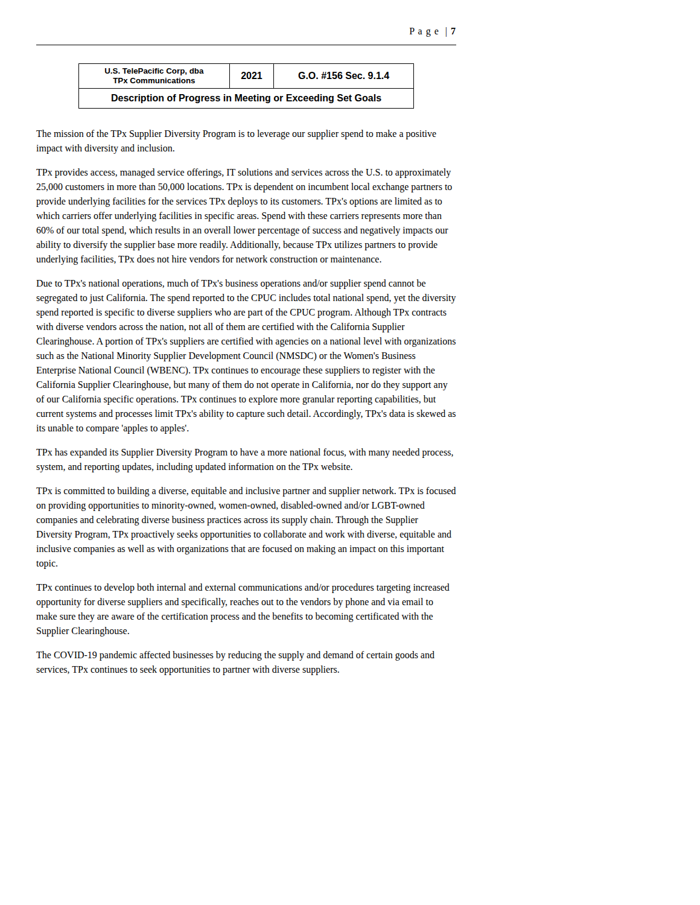P a g e | 7
| U.S. TelePacific Corp, dba TPx Communications | 2021 | G.O. #156 Sec. 9.1.4 |
| Description of Progress in Meeting or Exceeding Set Goals |
The mission of the TPx Supplier Diversity Program is to leverage our supplier spend to make a positive impact with diversity and inclusion.
TPx provides access, managed service offerings, IT solutions and services across the U.S. to approximately 25,000 customers in more than 50,000 locations. TPx is dependent on incumbent local exchange partners to provide underlying facilities for the services TPx deploys to its customers. TPx's options are limited as to which carriers offer underlying facilities in specific areas. Spend with these carriers represents more than 60% of our total spend, which results in an overall lower percentage of success and negatively impacts our ability to diversify the supplier base more readily. Additionally, because TPx utilizes partners to provide underlying facilities, TPx does not hire vendors for network construction or maintenance.
Due to TPx's national operations, much of TPx's business operations and/or supplier spend cannot be segregated to just California. The spend reported to the CPUC includes total national spend, yet the diversity spend reported is specific to diverse suppliers who are part of the CPUC program. Although TPx contracts with diverse vendors across the nation, not all of them are certified with the California Supplier Clearinghouse. A portion of TPx's suppliers are certified with agencies on a national level with organizations such as the National Minority Supplier Development Council (NMSDC) or the Women's Business Enterprise National Council (WBENC). TPx continues to encourage these suppliers to register with the California Supplier Clearinghouse, but many of them do not operate in California, nor do they support any of our California specific operations. TPx continues to explore more granular reporting capabilities, but current systems and processes limit TPx's ability to capture such detail. Accordingly, TPx's data is skewed as its unable to compare 'apples to apples'.
TPx has expanded its Supplier Diversity Program to have a more national focus, with many needed process, system, and reporting updates, including updated information on the TPx website.
TPx is committed to building a diverse, equitable and inclusive partner and supplier network. TPx is focused on providing opportunities to minority-owned, women-owned, disabled-owned and/or LGBT-owned companies and celebrating diverse business practices across its supply chain. Through the Supplier Diversity Program, TPx proactively seeks opportunities to collaborate and work with diverse, equitable and inclusive companies as well as with organizations that are focused on making an impact on this important topic.
TPx continues to develop both internal and external communications and/or procedures targeting increased opportunity for diverse suppliers and specifically, reaches out to the vendors by phone and via email to make sure they are aware of the certification process and the benefits to becoming certificated with the Supplier Clearinghouse.
The COVID-19 pandemic affected businesses by reducing the supply and demand of certain goods and services, TPx continues to seek opportunities to partner with diverse suppliers.